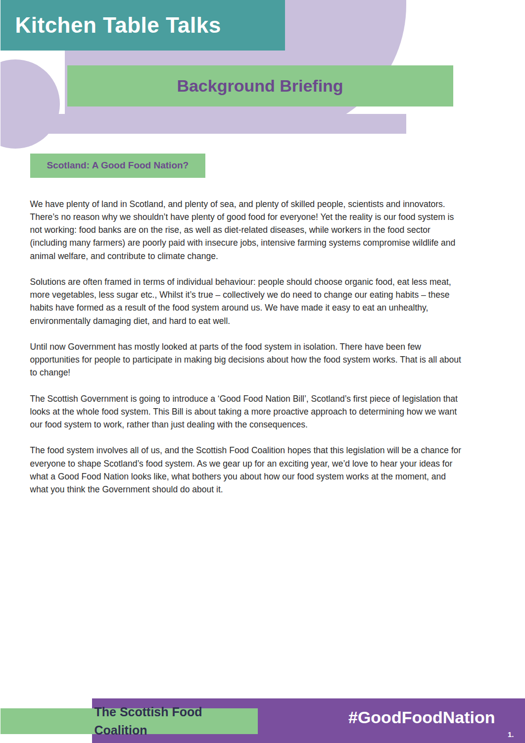Kitchen Table Talks
Background Briefing
Scotland: A Good Food Nation?
We have plenty of land in Scotland, and plenty of sea, and plenty of skilled people, scientists and innovators. There’s no reason why we shouldn’t have plenty of good food for everyone! Yet the reality is our food system is not working: food banks are on the rise, as well as diet-related diseases, while workers in the food sector (including many farmers) are poorly paid with insecure jobs, intensive farming systems compromise wildlife and animal welfare, and contribute to climate change.
Solutions are often framed in terms of individual behaviour: people should choose organic food, eat less meat, more vegetables, less sugar etc., Whilst it’s true – collectively we do need to change our eating habits – these habits have formed as a result of the food system around us. We have made it easy to eat an unhealthy, environmentally damaging diet, and hard to eat well.
Until now Government has mostly looked at parts of the food system in isolation. There have been few opportunities for people to participate in making big decisions about how the food system works. That is all about to change!
The Scottish Government is going to introduce a ‘Good Food Nation Bill’, Scotland’s first piece of legislation that looks at the whole food system. This Bill is about taking a more proactive approach to determining how we want our food system to work, rather than just dealing with the consequences.
The food system involves all of us, and the Scottish Food Coalition hopes that this legislation will be a chance for everyone to shape Scotland’s food system. As we gear up for an exciting year, we’d love to hear your ideas for what a Good Food Nation looks like, what bothers you about how our food system works at the moment, and what you think the Government should do about it.
The Scottish Food Coalition
#GoodFoodNation
1.